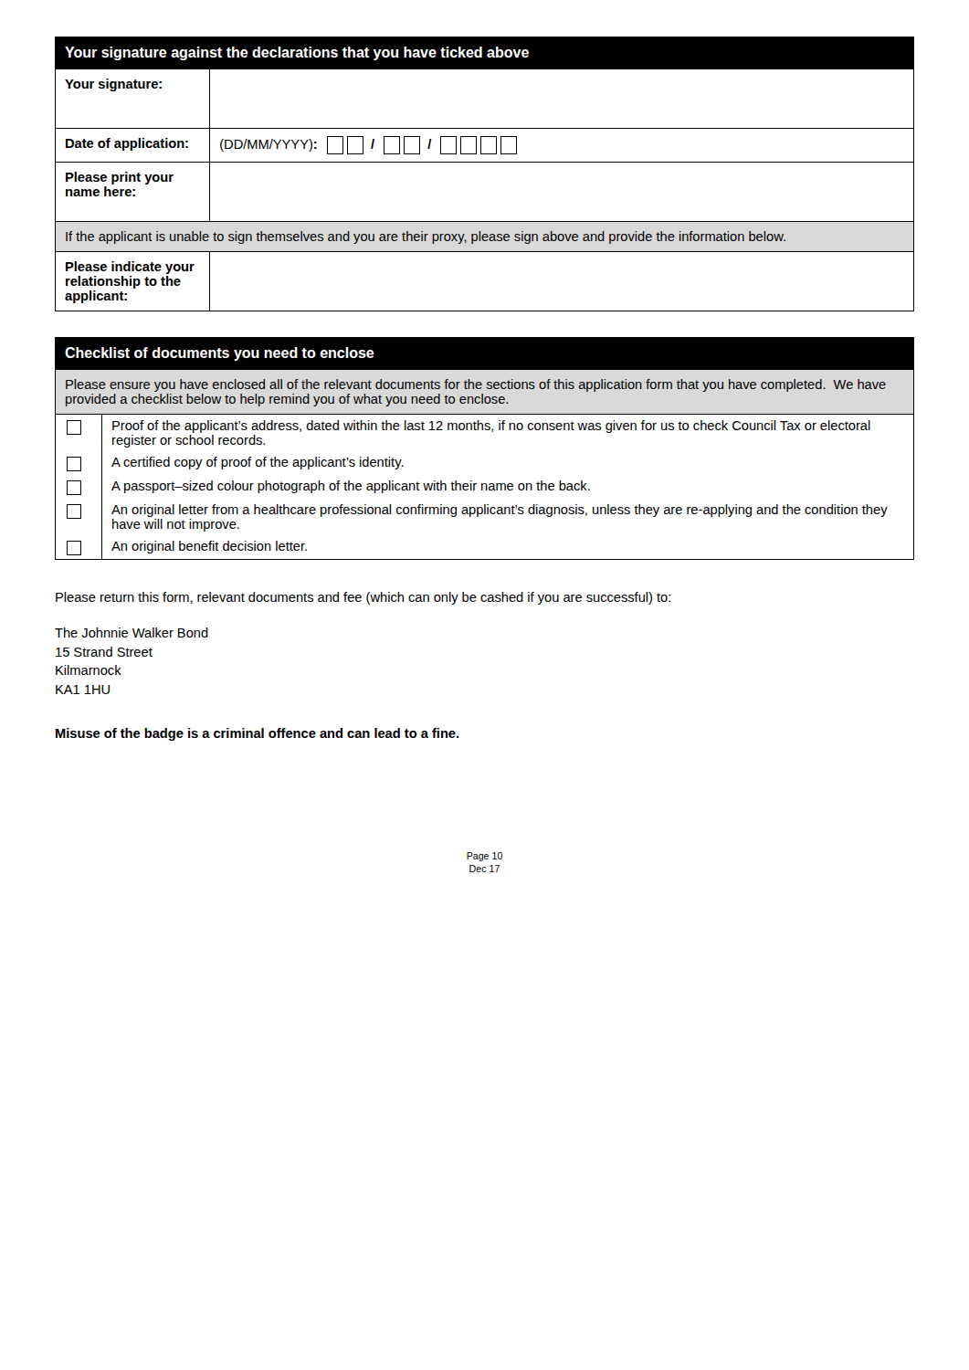| Your signature against the declarations that you have ticked above |
| Your signature: | |
| Date of application: | (DD/MM/YYYY) : / / |
| Please print your name here: | |
| If the applicant is unable to sign themselves and you are their proxy, please sign above and provide the information below. |
| Please indicate your relationship to the applicant: | |
| Checklist of documents you need to enclose |
| Please ensure you have enclosed all of the relevant documents for the sections of this application form that you have completed. We have provided a checklist below to help remind you of what you need to enclose. |
| | Proof of the applicant’s address, dated within the last 12 months, if no consent was given for us to check Council Tax or electoral register or school records. |
| | A certified copy of proof of the applicant’s identity. |
| | A passport–sized colour photograph of the applicant with their name on the back. |
| | An original letter from a healthcare professional confirming applicant’s diagnosis, unless they are re-applying and the condition they have will not improve. |
| | An original benefit decision letter. |
Please return this form, relevant documents and fee (which can only be cashed if you are successful) to:
The Johnnie Walker Bond
15 Strand Street
Kilmarnock
KA1 1HU
Misuse of the badge is a criminal offence and can lead to a fine.
Page 10
Dec 17